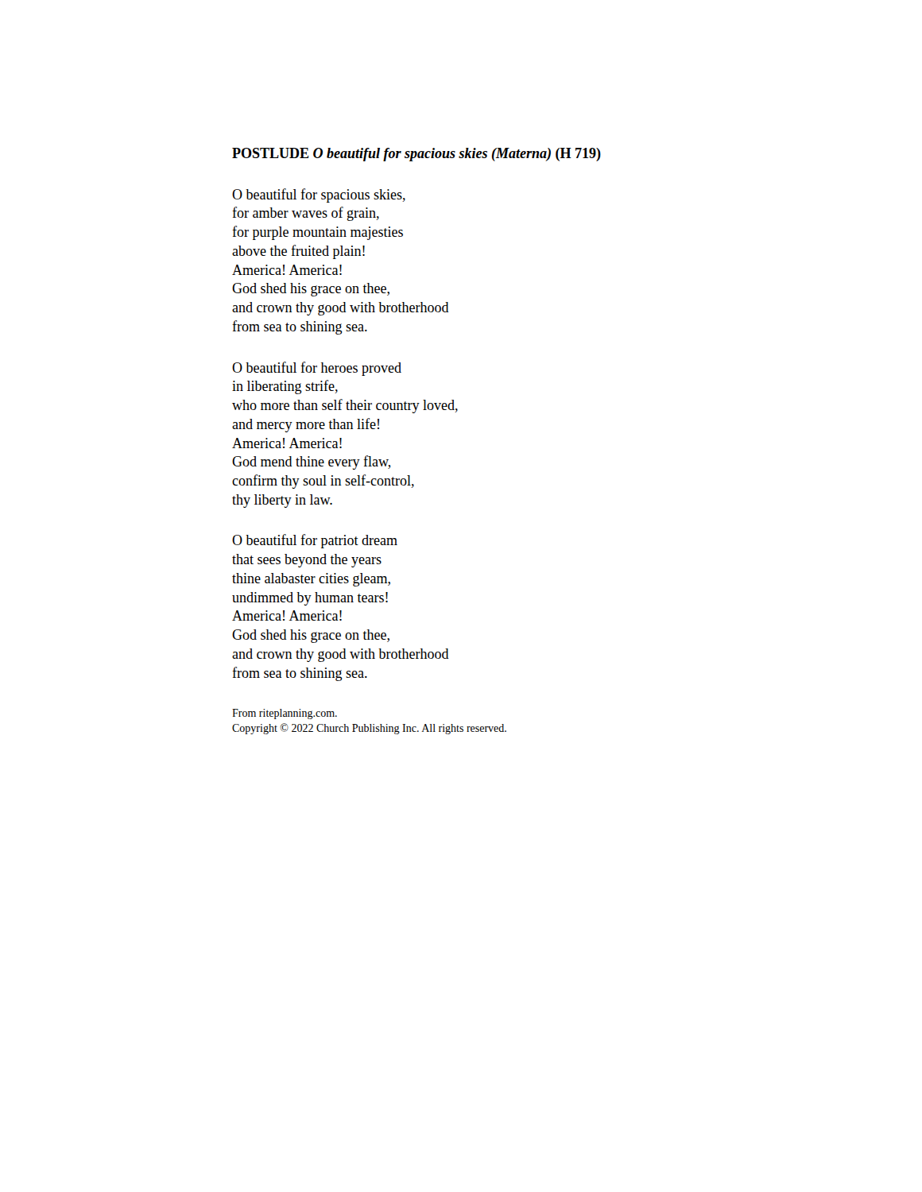POSTLUDE O beautiful for spacious skies (Materna) (H 719)
O beautiful for spacious skies,
for amber waves of grain,
for purple mountain majesties
above the fruited plain!
America! America!
God shed his grace on thee,
and crown thy good with brotherhood
from sea to shining sea.
O beautiful for heroes proved
in liberating strife,
who more than self their country loved,
and mercy more than life!
America! America!
God mend thine every flaw,
confirm thy soul in self-control,
thy liberty in law.
O beautiful for patriot dream
that sees beyond the years
thine alabaster cities gleam,
undimmed by human tears!
America! America!
God shed his grace on thee,
and crown thy good with brotherhood
from sea to shining sea.
From riteplanning.com.
Copyright © 2022 Church Publishing Inc. All rights reserved.